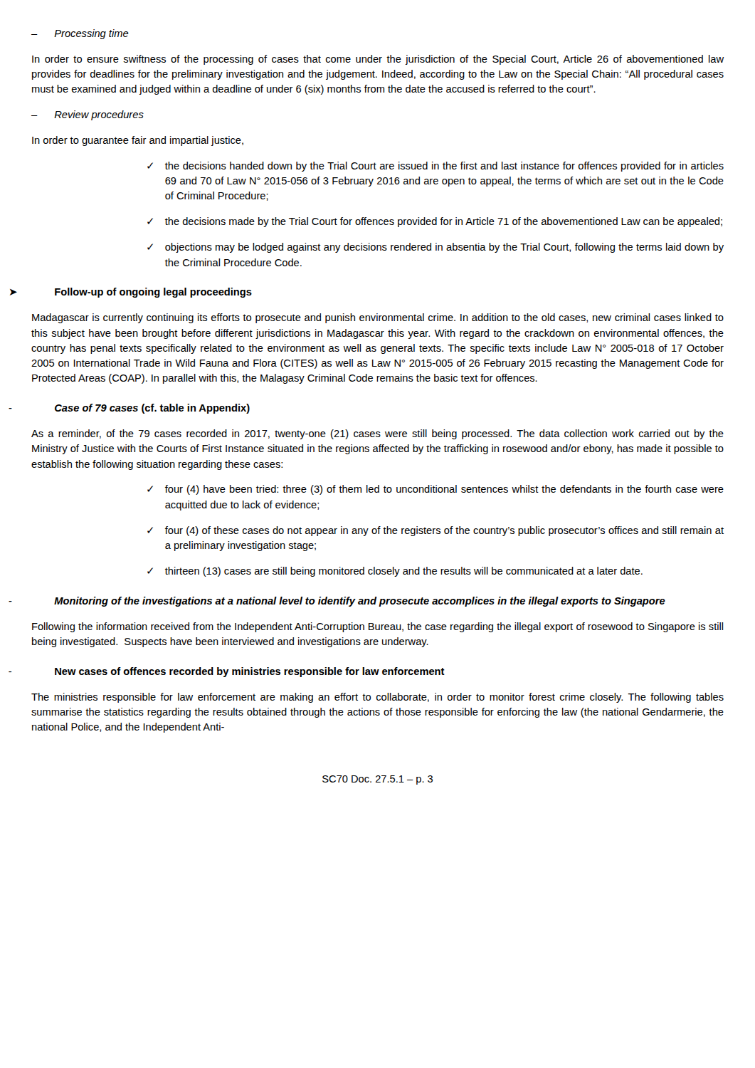–Processing time
In order to ensure swiftness of the processing of cases that come under the jurisdiction of the Special Court, Article 26 of abovementioned law provides for deadlines for the preliminary investigation and the judgement. Indeed, according to the Law on the Special Chain: “All procedural cases must be examined and judged within a deadline of under 6 (six) months from the date the accused is referred to the court”.
–Review procedures
In order to guarantee fair and impartial justice,
the decisions handed down by the Trial Court are issued in the first and last instance for offences provided for in articles 69 and 70 of Law N° 2015-056 of 3 February 2016 and are open to appeal, the terms of which are set out in the le Code of Criminal Procedure;
the decisions made by the Trial Court for offences provided for in Article 71 of the abovementioned Law can be appealed;
objections may be lodged against any decisions rendered in absentia by the Trial Court, following the terms laid down by the Criminal Procedure Code.
➤Follow-up of ongoing legal proceedings
Madagascar is currently continuing its efforts to prosecute and punish environmental crime. In addition to the old cases, new criminal cases linked to this subject have been brought before different jurisdictions in Madagascar this year. With regard to the crackdown on environmental offences, the country has penal texts specifically related to the environment as well as general texts. The specific texts include Law N° 2005-018 of 17 October 2005 on International Trade in Wild Fauna and Flora (CITES) as well as Law N° 2015-005 of 26 February 2015 recasting the Management Code for Protected Areas (COAP). In parallel with this, the Malagasy Criminal Code remains the basic text for offences.
-Case of 79 cases (cf. table in Appendix)
As a reminder, of the 79 cases recorded in 2017, twenty-one (21) cases were still being processed. The data collection work carried out by the Ministry of Justice with the Courts of First Instance situated in the regions affected by the trafficking in rosewood and/or ebony, has made it possible to establish the following situation regarding these cases:
four (4) have been tried: three (3) of them led to unconditional sentences whilst the defendants in the fourth case were acquitted due to lack of evidence;
four (4) of these cases do not appear in any of the registers of the country’s public prosecutor’s offices and still remain at a preliminary investigation stage;
thirteen (13) cases are still being monitored closely and the results will be communicated at a later date.
-Monitoring of the investigations at a national level to identify and prosecute accomplices in the illegal exports to Singapore
Following the information received from the Independent Anti-Corruption Bureau, the case regarding the illegal export of rosewood to Singapore is still being investigated. Suspects have been interviewed and investigations are underway.
-New cases of offences recorded by ministries responsible for law enforcement
The ministries responsible for law enforcement are making an effort to collaborate, in order to monitor forest crime closely. The following tables summarise the statistics regarding the results obtained through the actions of those responsible for enforcing the law (the national Gendarmerie, the national Police, and the Independent Anti-
SC70 Doc. 27.5.1 – p. 3